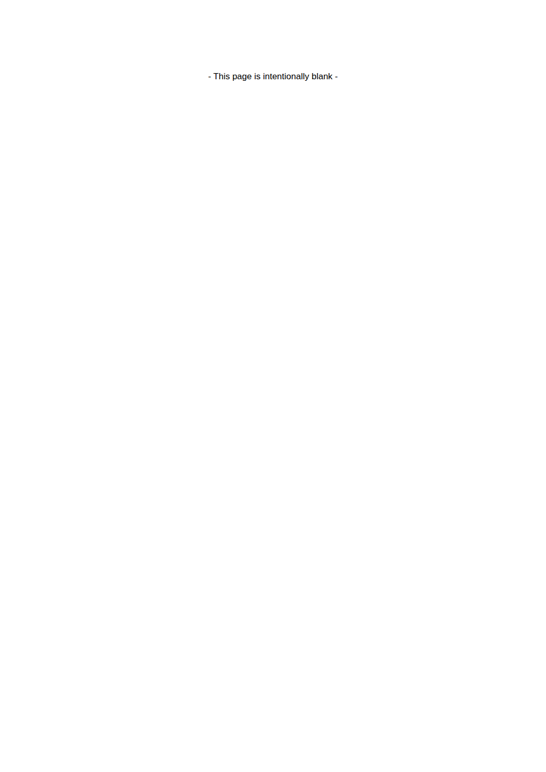- This page is intentionally blank -